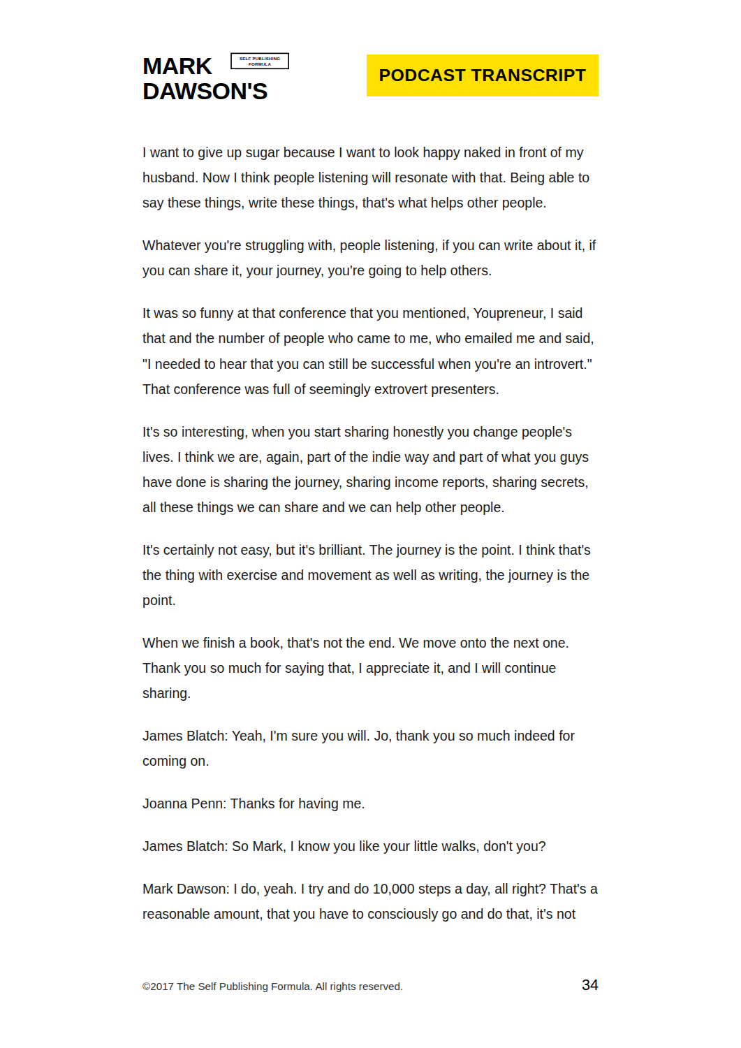MARK DAWSON'S SELF PUBLISHING FORMULA
Podcast Transcript
I want to give up sugar because I want to look happy naked in front of my husband. Now I think people listening will resonate with that. Being able to say these things, write these things, that's what helps other people.
Whatever you're struggling with, people listening, if you can write about it, if you can share it, your journey, you're going to help others.
It was so funny at that conference that you mentioned, Youpreneur, I said that and the number of people who came to me, who emailed me and said, "I needed to hear that you can still be successful when you're an introvert." That conference was full of seemingly extrovert presenters.
It's so interesting, when you start sharing honestly you change people's lives. I think we are, again, part of the indie way and part of what you guys have done is sharing the journey, sharing income reports, sharing secrets, all these things we can share and we can help other people.
It's certainly not easy, but it's brilliant. The journey is the point. I think that's the thing with exercise and movement as well as writing, the journey is the point.
When we finish a book, that's not the end. We move onto the next one. Thank you so much for saying that, I appreciate it, and I will continue sharing.
James Blatch: Yeah, I'm sure you will. Jo, thank you so much indeed for coming on.
Joanna Penn: Thanks for having me.
James Blatch: So Mark, I know you like your little walks, don't you?
Mark Dawson: I do, yeah. I try and do 10,000 steps a day, all right? That's a reasonable amount, that you have to consciously go and do that, it's not
©2017 The Self Publishing Formula. All rights reserved.
34